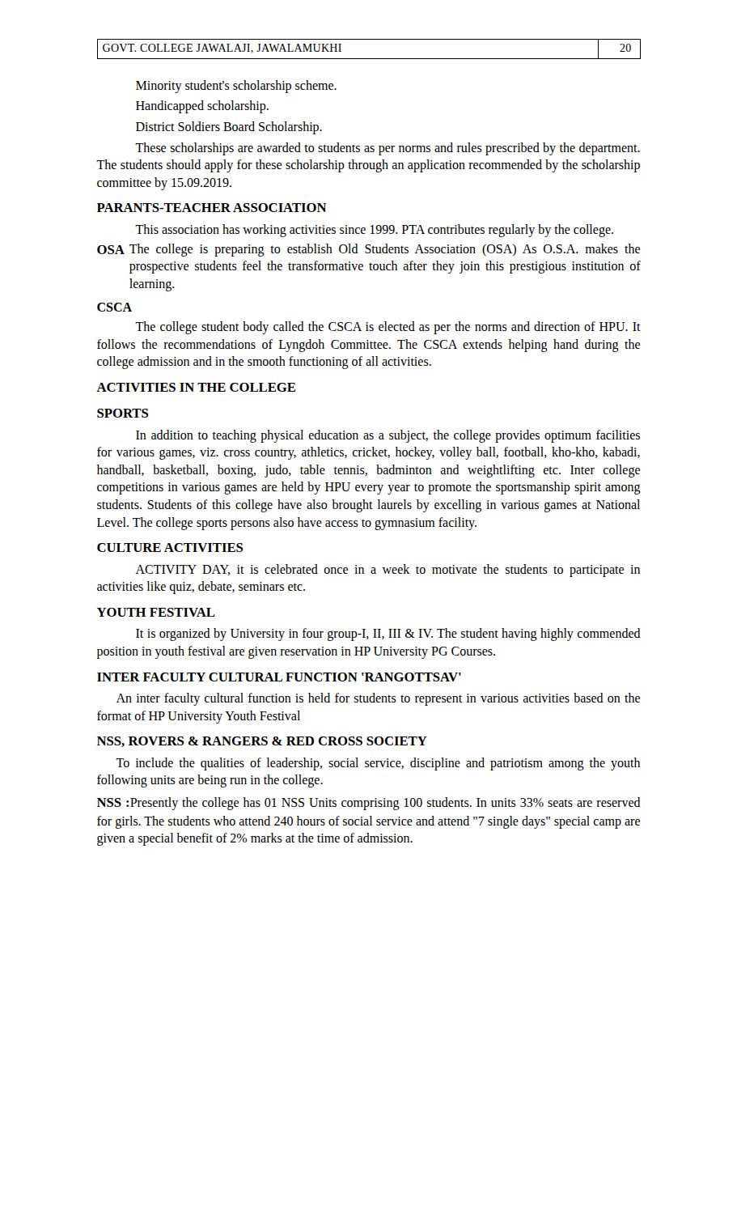GOVT. COLLEGE JAWALAJI, JAWALAMUKHI
20
Minority student's scholarship scheme.
Handicapped scholarship.
District Soldiers Board Scholarship.
These scholarships are awarded to students as per norms and rules prescribed by the department. The students should apply for these scholarship through an application recommended by the scholarship committee by 15.09.2019.
PARANTS-TEACHER ASSOCIATION
This association has working activities since 1999. PTA contributes regularly by the college.
OSA
The college is preparing to establish Old Students Association (OSA) As O.S.A. makes the prospective students feel the transformative touch after they join this prestigious institution of learning.
CSCA
The college student body called the CSCA is elected as per the norms and direction of HPU. It follows the recommendations of Lyngdoh Committee. The CSCA extends helping hand during the college admission and in the smooth functioning of all activities.
ACTIVITIES IN THE COLLEGE
SPORTS
In addition to teaching physical education as a subject, the college provides optimum facilities for various games, viz. cross country, athletics, cricket, hockey, volley ball, football, kho-kho, kabadi, handball, basketball, boxing, judo, table tennis, badminton and weightlifting etc. Inter college competitions in various games are held by HPU every year to promote the sportsmanship spirit among students. Students of this college have also brought laurels by excelling in various games at National Level. The college sports persons also have access to gymnasium facility.
CULTURE ACTIVITIES
ACTIVITY DAY, it is celebrated once in a week to motivate the students to participate in activities like quiz, debate, seminars etc.
YOUTH FESTIVAL
It is organized by University in four group-I, II, III & IV. The student having highly commended position in youth festival are given reservation in HP University PG Courses.
INTER FACULTY CULTURAL FUNCTION 'RANGOTTSAV'
An inter faculty cultural function is held for students to represent in various activities based on the format of HP University Youth Festival
NSS, ROVERS & RANGERS & RED CROSS SOCIETY
To include the qualities of leadership, social service, discipline and patriotism among the youth following units are being run in the college.
NSS : Presently the college has 01 NSS Units comprising 100 students. In units 33% seats are reserved for girls. The students who attend 240 hours of social service and attend "7 single days" special camp are given a special benefit of 2% marks at the time of admission.